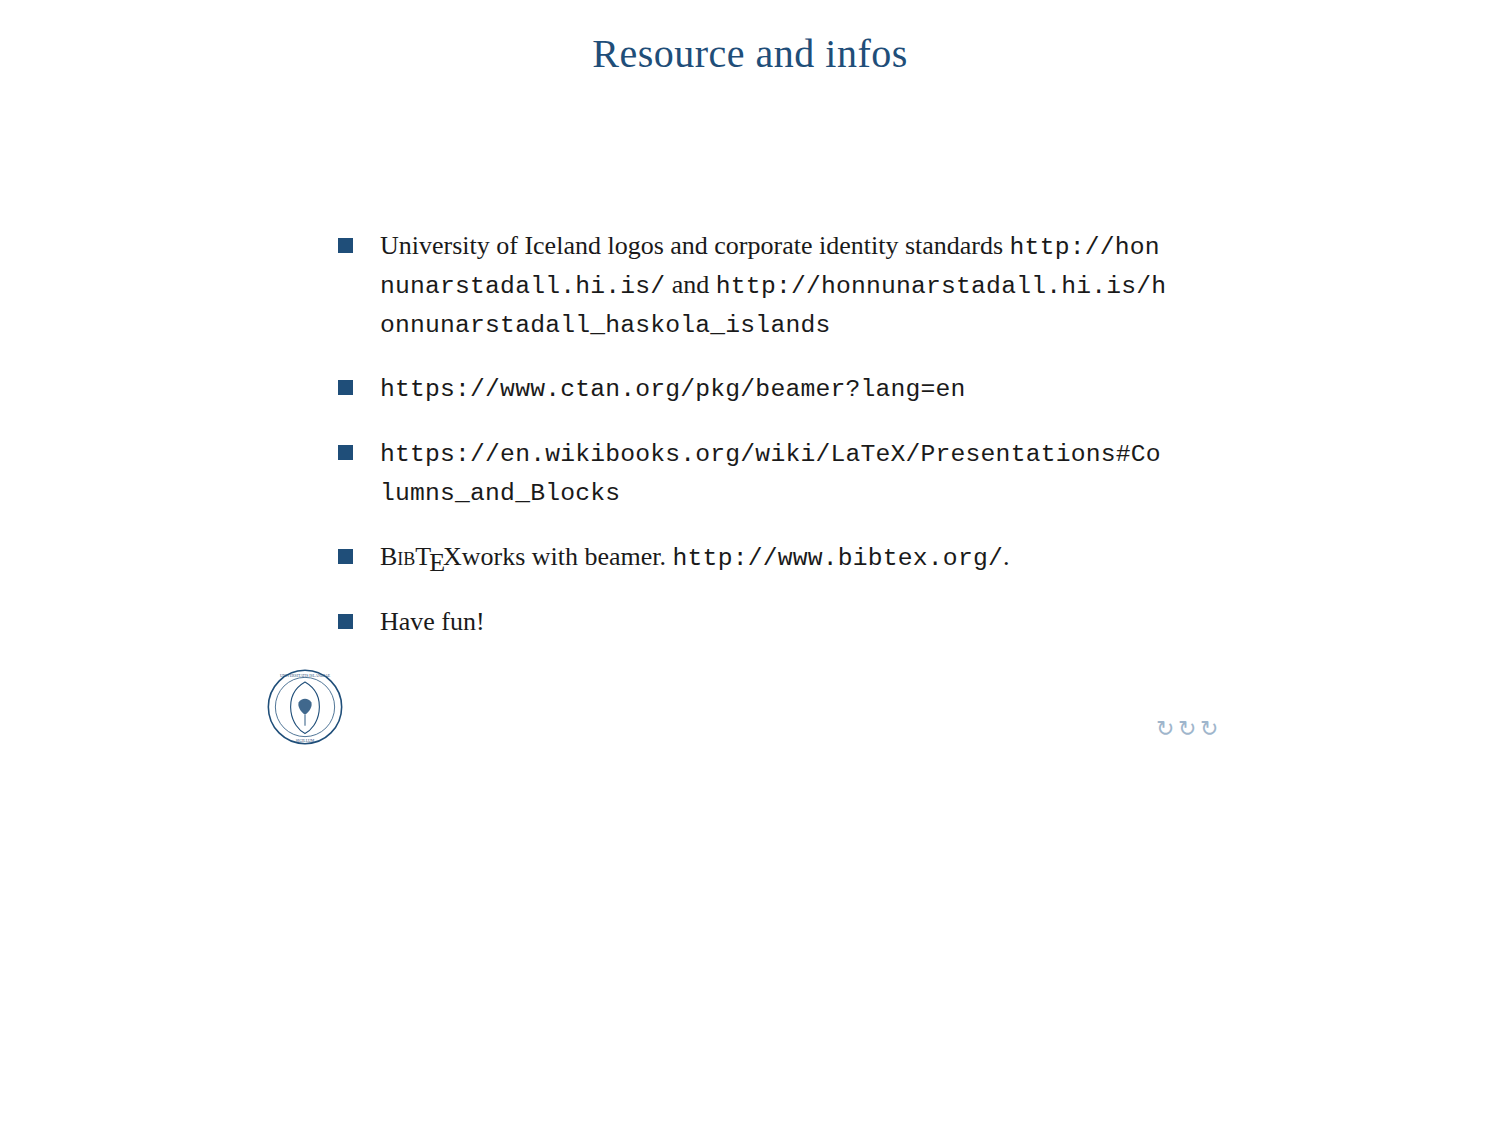Resource and infos
University of Iceland logos and corporate identity standards http://honnunarstadall.hi.is/ and http://honnunarstadall.hi.is/honnunarstadall_haskola_islands
https://www.ctan.org/pkg/beamer?lang=en
https://en.wikibooks.org/wiki/LaTeX/Presentations#Columns_and_Blocks
BibTEXworks with beamer. http://www.bibtex.org/.
Have fun!
UNIVERSITATIS ISLANDIAE SIGILLUM
↻↻↻